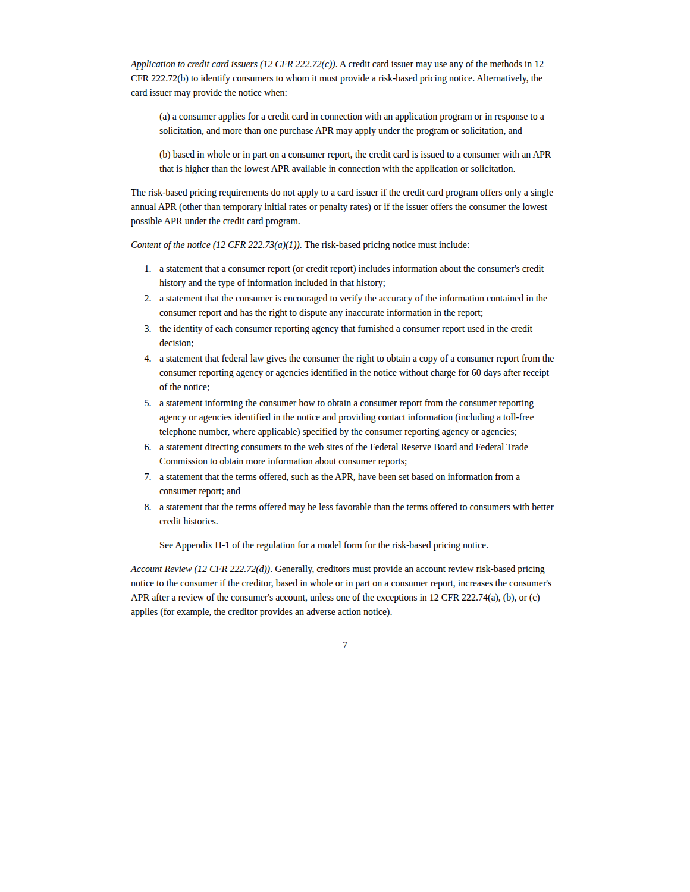Application to credit card issuers (12 CFR 222.72(c)). A credit card issuer may use any of the methods in 12 CFR 222.72(b) to identify consumers to whom it must provide a risk-based pricing notice. Alternatively, the card issuer may provide the notice when:
(a) a consumer applies for a credit card in connection with an application program or in response to a solicitation, and more than one purchase APR may apply under the program or solicitation, and
(b) based in whole or in part on a consumer report, the credit card is issued to a consumer with an APR that is higher than the lowest APR available in connection with the application or solicitation.
The risk-based pricing requirements do not apply to a card issuer if the credit card program offers only a single annual APR (other than temporary initial rates or penalty rates) or if the issuer offers the consumer the lowest possible APR under the credit card program.
Content of the notice (12 CFR 222.73(a)(1)). The risk-based pricing notice must include:
a statement that a consumer report (or credit report) includes information about the consumer's credit history and the type of information included in that history;
a statement that the consumer is encouraged to verify the accuracy of the information contained in the consumer report and has the right to dispute any inaccurate information in the report;
the identity of each consumer reporting agency that furnished a consumer report used in the credit decision;
a statement that federal law gives the consumer the right to obtain a copy of a consumer report from the consumer reporting agency or agencies identified in the notice without charge for 60 days after receipt of the notice;
a statement informing the consumer how to obtain a consumer report from the consumer reporting agency or agencies identified in the notice and providing contact information (including a toll-free telephone number, where applicable) specified by the consumer reporting agency or agencies;
a statement directing consumers to the web sites of the Federal Reserve Board and Federal Trade Commission to obtain more information about consumer reports;
a statement that the terms offered, such as the APR, have been set based on information from a consumer report; and
a statement that the terms offered may be less favorable than the terms offered to consumers with better credit histories.
See Appendix H-1 of the regulation for a model form for the risk-based pricing notice.
Account Review (12 CFR 222.72(d)). Generally, creditors must provide an account review risk-based pricing notice to the consumer if the creditor, based in whole or in part on a consumer report, increases the consumer's APR after a review of the consumer's account, unless one of the exceptions in 12 CFR 222.74(a), (b), or (c) applies (for example, the creditor provides an adverse action notice).
7